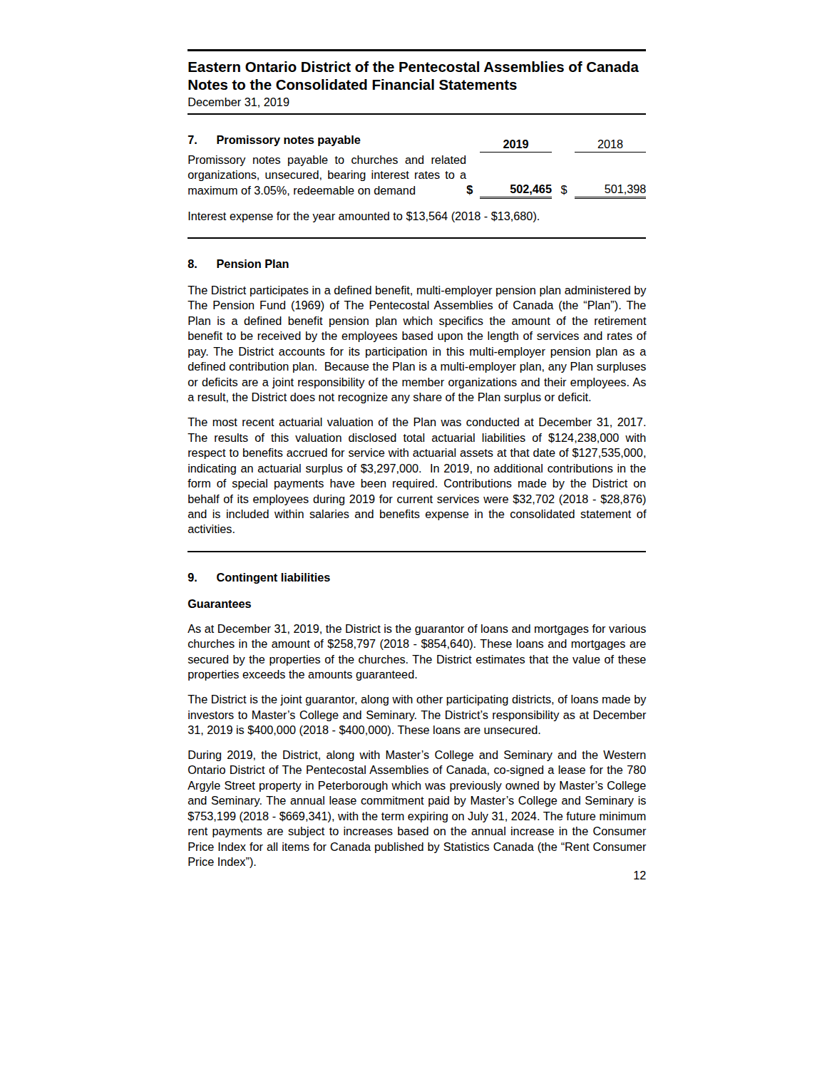Eastern Ontario District of the Pentecostal Assemblies of Canada
Notes to the Consolidated Financial Statements
December 31, 2019
7.
Promissory notes payable
| | | 2019 | | | 2018 |
| Promissory notes payable to churches and related organizations, unsecured, bearing interest rates to a maximum of 3.05%, redeemable on demand | $ | 502,465 | | $ | 501,398 |
Interest expense for the year amounted to $13,564 (2018 - $13,680).
8.
Pension Plan
The District participates in a defined benefit, multi-employer pension plan administered by The Pension Fund (1969) of The Pentecostal Assemblies of Canada (the “Plan”). The Plan is a defined benefit pension plan which specifics the amount of the retirement benefit to be received by the employees based upon the length of services and rates of pay. The District accounts for its participation in this multi-employer pension plan as a defined contribution plan. Because the Plan is a multi-employer plan, any Plan surpluses or deficits are a joint responsibility of the member organizations and their employees. As a result, the District does not recognize any share of the Plan surplus or deficit.
The most recent actuarial valuation of the Plan was conducted at December 31, 2017. The results of this valuation disclosed total actuarial liabilities of $124,238,000 with respect to benefits accrued for service with actuarial assets at that date of $127,535,000, indicating an actuarial surplus of $3,297,000. In 2019, no additional contributions in the form of special payments have been required. Contributions made by the District on behalf of its employees during 2019 for current services were $32,702 (2018 - $28,876) and is included within salaries and benefits expense in the consolidated statement of activities.
9.
Contingent liabilities
Guarantees
As at December 31, 2019, the District is the guarantor of loans and mortgages for various churches in the amount of $258,797 (2018 - $854,640). These loans and mortgages are secured by the properties of the churches. The District estimates that the value of these properties exceeds the amounts guaranteed.
The District is the joint guarantor, along with other participating districts, of loans made by investors to Master’s College and Seminary. The District’s responsibility as at December 31, 2019 is $400,000 (2018 - $400,000). These loans are unsecured.
During 2019, the District, along with Master’s College and Seminary and the Western Ontario District of The Pentecostal Assemblies of Canada, co-signed a lease for the 780 Argyle Street property in Peterborough which was previously owned by Master’s College and Seminary. The annual lease commitment paid by Master’s College and Seminary is $753,199 (2018 - $669,341), with the term expiring on July 31, 2024. The future minimum rent payments are subject to increases based on the annual increase in the Consumer Price Index for all items for Canada published by Statistics Canada (the “Rent Consumer Price Index”).
12